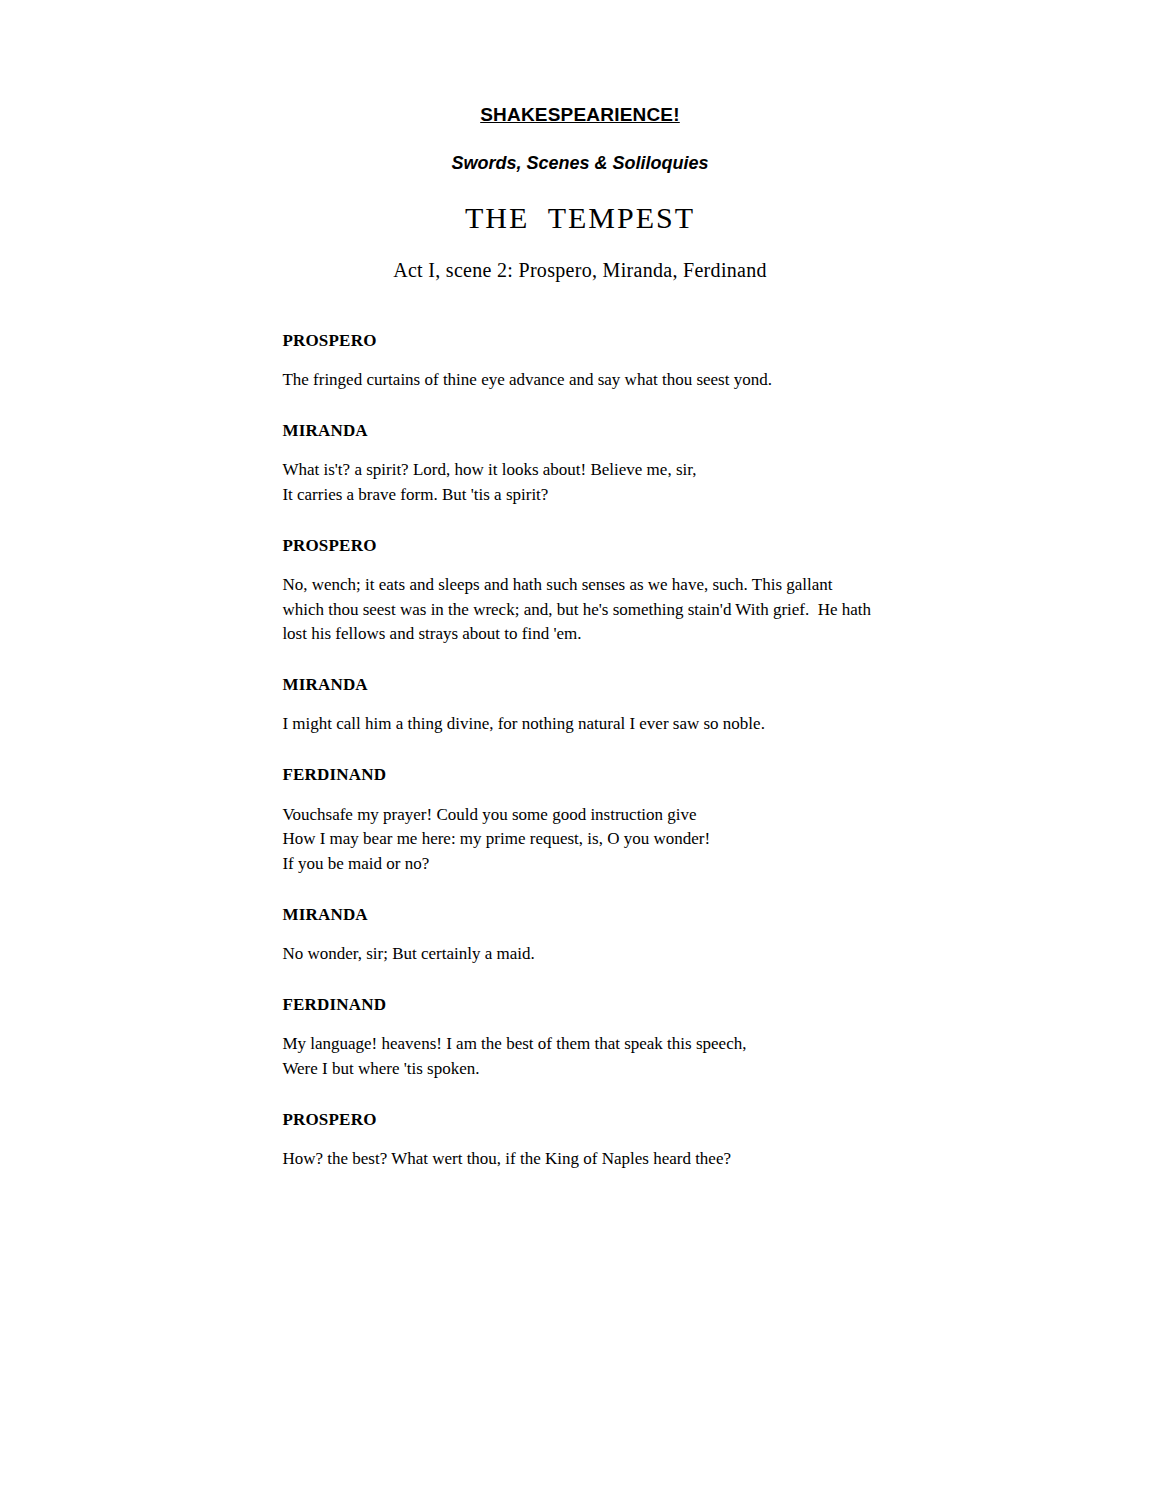SHAKESPEARIENCE!
Swords, Scenes & Soliloquies
THE TEMPEST
Act I, scene 2: Prospero, Miranda, Ferdinand
PROSPERO
The fringed curtains of thine eye advance and say what thou seest yond.
MIRANDA
What is't? a spirit? Lord, how it looks about! Believe me, sir,
It carries a brave form. But 'tis a spirit?
PROSPERO
No, wench; it eats and sleeps and hath such senses as we have, such. This gallant which thou seest was in the wreck; and, but he's something stain'd With grief. He hath lost his fellows and strays about to find 'em.
MIRANDA
I might call him a thing divine, for nothing natural I ever saw so noble.
FERDINAND
Vouchsafe my prayer! Could you some good instruction give
How I may bear me here: my prime request, is, O you wonder!
If you be maid or no?
MIRANDA
No wonder, sir; But certainly a maid.
FERDINAND
My language! heavens! I am the best of them that speak this speech,
Were I but where 'tis spoken.
PROSPERO
How? the best? What wert thou, if the King of Naples heard thee?